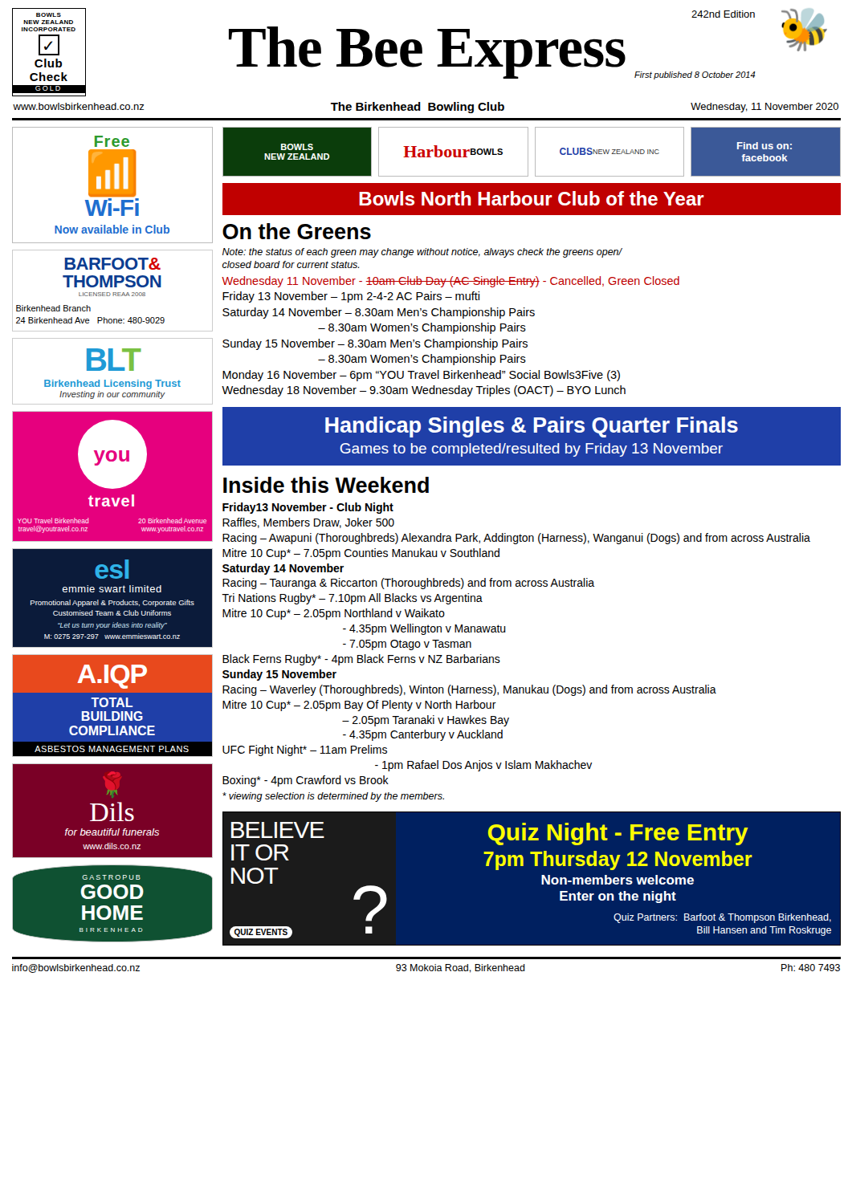BOWLS
NEW ZEALAND
INCORPORATED
✓
Club
Check
GOLD
242nd Edition
The Bee Express
First published 8 October 2014
🐝
www.bowlsbirkenhead.co.nz The Birkenhead Bowling Club Wednesday, 11 November 2020
Free
📶
Wi‑Fi
Now available in Club
BARFOOT&
THOMPSON
LICENSED REAA 2008
Birkenhead Branch
24 Birkenhead Ave Phone: 480-9029
BLT
Birkenhead Licensing Trust
Investing in our community
you
travel
YOU Travel Birkenhead
travel@youtravel.co.nz 20 Birkenhead Avenue
www.youtravel.co.nz
esl
emmie swart limited
Promotional Apparel & Products, Corporate Gifts
Customised Team & Club Uniforms
“Let us turn your ideas into reality”
M: 0275 297-297 www.emmieswart.co.nz
A.IQP
TOTAL
BUILDING
COMPLIANCE
ASBESTOS MANAGEMENT PLANS
🌹
Dils
for beautiful funerals
www.dils.co.nz
GASTROPUB
GOOD
HOME
BIRKENHEAD
BOWLS
NEW ZEALAND
Harbour
BOWLS
CLUBSNEW ZEALAND INC
Find us on:
facebook
Bowls North Harbour Club of the Year
On the Greens
Note: the status of each green may change without notice, always check the greens open/
closed board for current status.
Wednesday 11 November - 10am Club Day (AC Single Entry) - Cancelled, Green Closed
Friday 13 November – 1pm 2-4-2 AC Pairs – mufti
Saturday 14 November – 8.30am Men’s Championship Pairs
– 8.30am Women’s Championship Pairs
Sunday 15 November – 8.30am Men’s Championship Pairs
– 8.30am Women’s Championship Pairs
Monday 16 November – 6pm “YOU Travel Birkenhead” Social Bowls3Five (3)
Wednesday 18 November – 9.30am Wednesday Triples (OACT) – BYO Lunch
Handicap Singles & Pairs Quarter Finals
Games to be completed/resulted by Friday 13 November
Inside this Weekend
Friday13 November - Club Night
Raffles, Members Draw, Joker 500
Racing – Awapuni (Thoroughbreds) Alexandra Park, Addington (Harness), Wanganui (Dogs) and from across Australia
Mitre 10 Cup* – 7.05pm Counties Manukau v Southland
Saturday 14 November
Racing – Tauranga & Riccarton (Thoroughbreds) and from across Australia
Tri Nations Rugby* – 7.10pm All Blacks vs Argentina
Mitre 10 Cup* – 2.05pm Northland v Waikato
- 4.35pm Wellington v Manawatu - 7.05pm Otago v Tasman Black Ferns Rugby* - 4pm Black Ferns v NZ Barbarians
Sunday 15 November
Racing – Waverley (Thoroughbreds), Winton (Harness), Manukau (Dogs) and from across Australia
Mitre 10 Cup* – 2.05pm Bay Of Plenty v North Harbour
– 2.05pm Taranaki v Hawkes Bay - 4.35pm Canterbury v Auckland UFC Fight Night* – 11am Prelims
- 1pm Rafael Dos Anjos v Islam Makhachev Boxing* - 4pm Crawford vs Brook
* viewing selection is determined by the members.
BELIEVE
IT OR
NOT
?
QUIZ EVENTS
Quiz Night - Free Entry
7pm Thursday 12 November
Non-members welcome
Enter on the night
Quiz Partners: Barfoot & Thompson Birkenhead,
Bill Hansen and Tim Roskruge
info@bowlsbirkenhead.co.nz 93 Mokoia Road, Birkenhead Ph: 480 7493